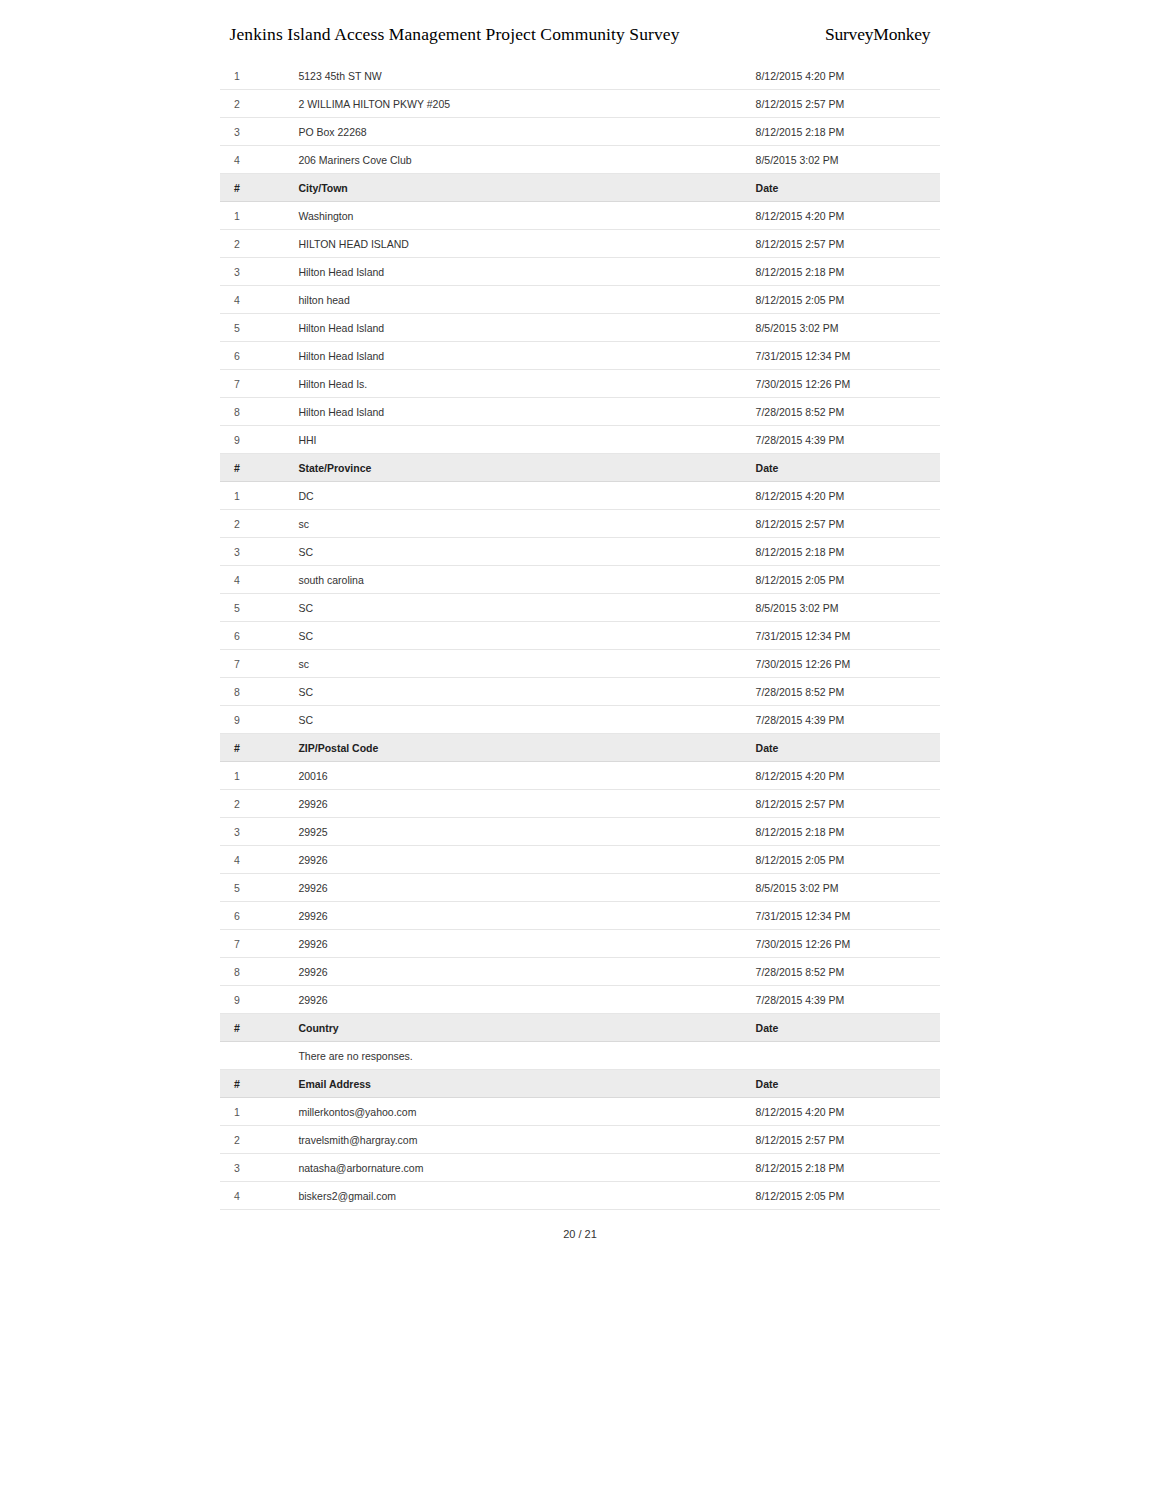Jenkins Island Access Management Project Community Survey
SurveyMonkey
| 1 | 5123 45th ST NW | 8/12/2015 4:20 PM |
| 2 | 2 WILLIMA HILTON PKWY #205 | 8/12/2015 2:57 PM |
| 3 | PO Box 22268 | 8/12/2015 2:18 PM |
| 4 | 206 Mariners Cove Club | 8/5/2015 3:02 PM |
| # | City/Town | Date |
| 1 | Washington | 8/12/2015 4:20 PM |
| 2 | HILTON HEAD ISLAND | 8/12/2015 2:57 PM |
| 3 | Hilton Head Island | 8/12/2015 2:18 PM |
| 4 | hilton head | 8/12/2015 2:05 PM |
| 5 | Hilton Head Island | 8/5/2015 3:02 PM |
| 6 | Hilton Head Island | 7/31/2015 12:34 PM |
| 7 | Hilton Head Is. | 7/30/2015 12:26 PM |
| 8 | Hilton Head Island | 7/28/2015 8:52 PM |
| 9 | HHI | 7/28/2015 4:39 PM |
| # | State/Province | Date |
| 1 | DC | 8/12/2015 4:20 PM |
| 2 | sc | 8/12/2015 2:57 PM |
| 3 | SC | 8/12/2015 2:18 PM |
| 4 | south carolina | 8/12/2015 2:05 PM |
| 5 | SC | 8/5/2015 3:02 PM |
| 6 | SC | 7/31/2015 12:34 PM |
| 7 | sc | 7/30/2015 12:26 PM |
| 8 | SC | 7/28/2015 8:52 PM |
| 9 | SC | 7/28/2015 4:39 PM |
| # | ZIP/Postal Code | Date |
| 1 | 20016 | 8/12/2015 4:20 PM |
| 2 | 29926 | 8/12/2015 2:57 PM |
| 3 | 29925 | 8/12/2015 2:18 PM |
| 4 | 29926 | 8/12/2015 2:05 PM |
| 5 | 29926 | 8/5/2015 3:02 PM |
| 6 | 29926 | 7/31/2015 12:34 PM |
| 7 | 29926 | 7/30/2015 12:26 PM |
| 8 | 29926 | 7/28/2015 8:52 PM |
| 9 | 29926 | 7/28/2015 4:39 PM |
| # | Country | Date |
| | There are no responses. | |
| # | Email Address | Date |
| 1 | millerkontos@yahoo.com | 8/12/2015 4:20 PM |
| 2 | travelsmith@hargray.com | 8/12/2015 2:57 PM |
| 3 | natasha@arbornature.com | 8/12/2015 2:18 PM |
| 4 | biskers2@gmail.com | 8/12/2015 2:05 PM |
20 / 21